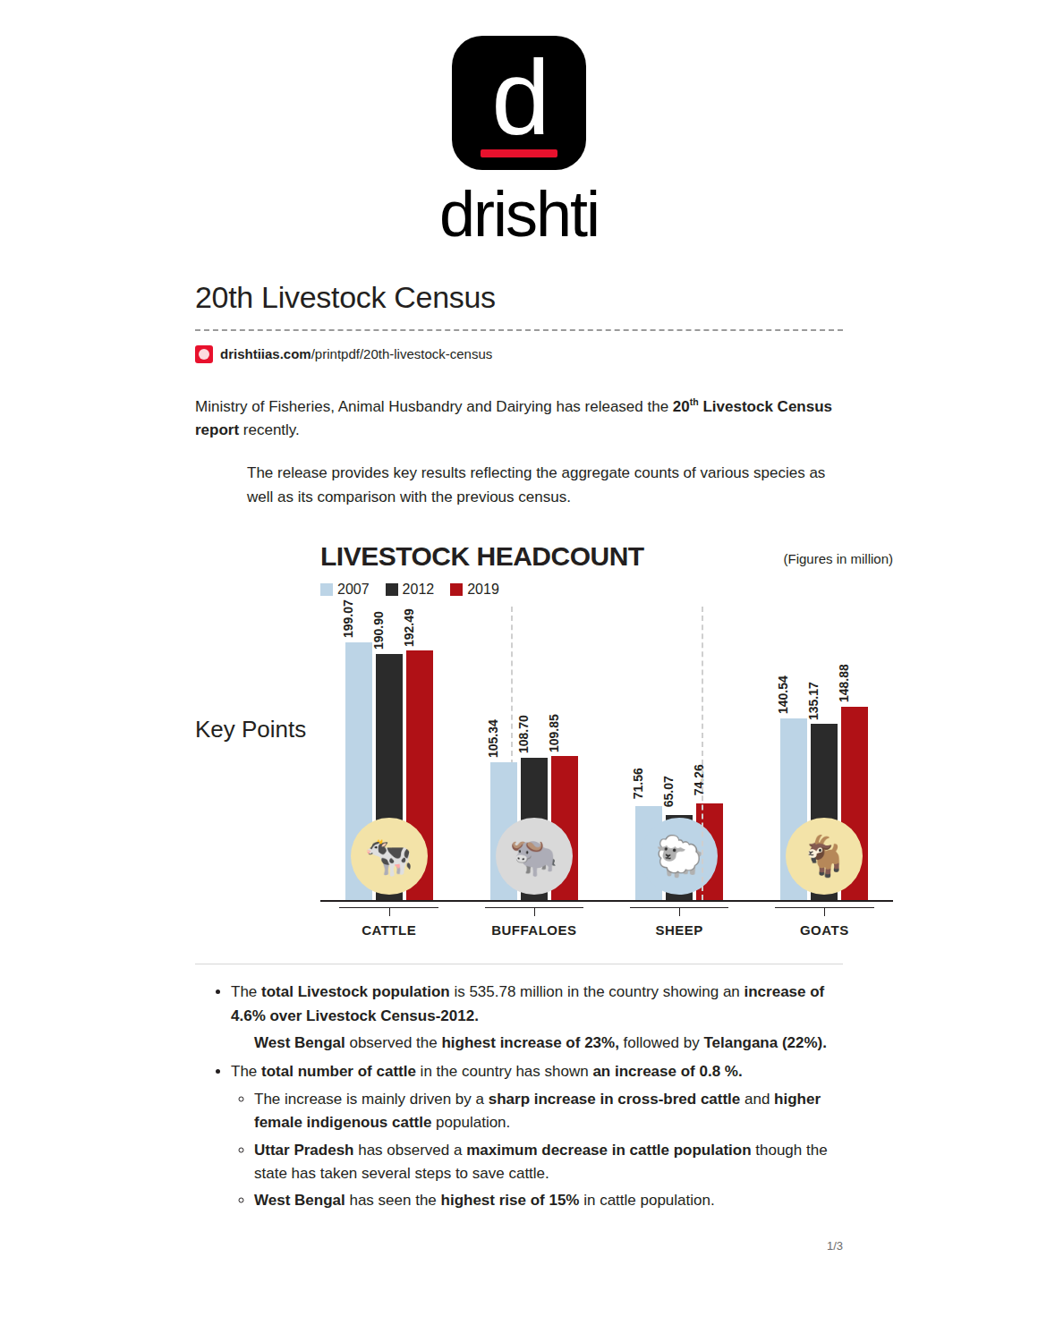d
drishti
20th Livestock Census
drishtiias.com/printpdf/20th-livestock-census
Ministry of Fisheries, Animal Husbandry and Dairying has released the 20th Livestock Census report recently.
The release provides key results reflecting the aggregate counts of various species as well as its comparison with the previous census.
Key Points
LIVESTOCK HEADCOUNT (Figures in million)
2007 2012 2019
199.07
190.90
192.49
🐄
105.34
108.70
109.85
🐃
71.56
65.07
74.26
🐑
140.54
135.17
148.88
🐐
CATTLE
BUFFALOES
SHEEP
GOATS
The total Livestock population is 535.78 million in the country showing an increase of 4.6% over Livestock Census-2012.
West Bengal observed the highest increase of 23%, followed by Telangana (22%).
The total number of cattle in the country has shown an increase of 0.8 %.
The increase is mainly driven by a sharp increase in cross-bred cattle and higher female indigenous cattle population.
Uttar Pradesh has observed a maximum decrease in cattle population though the state has taken several steps to save cattle.
West Bengal has seen the highest rise of 15% in cattle population.
1/3